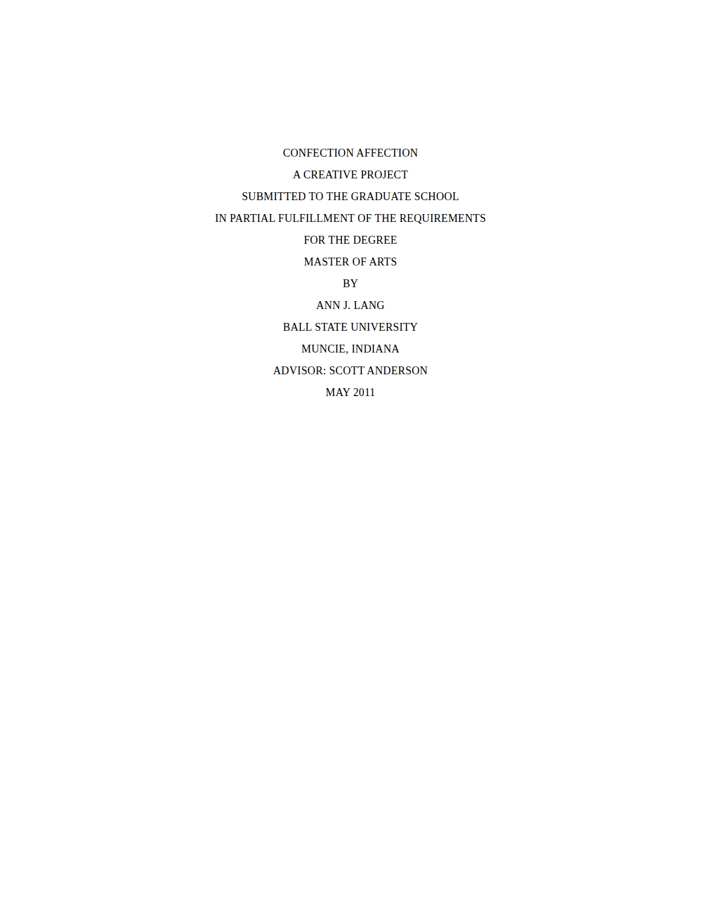CONFECTION AFFECTION
A CREATIVE PROJECT
SUBMITTED TO THE GRADUATE SCHOOL
IN PARTIAL FULFILLMENT OF THE REQUIREMENTS
FOR THE DEGREE
MASTER OF ARTS
BY
ANN J. LANG
BALL STATE UNIVERSITY
MUNCIE, INDIANA
ADVISOR: SCOTT ANDERSON
MAY 2011